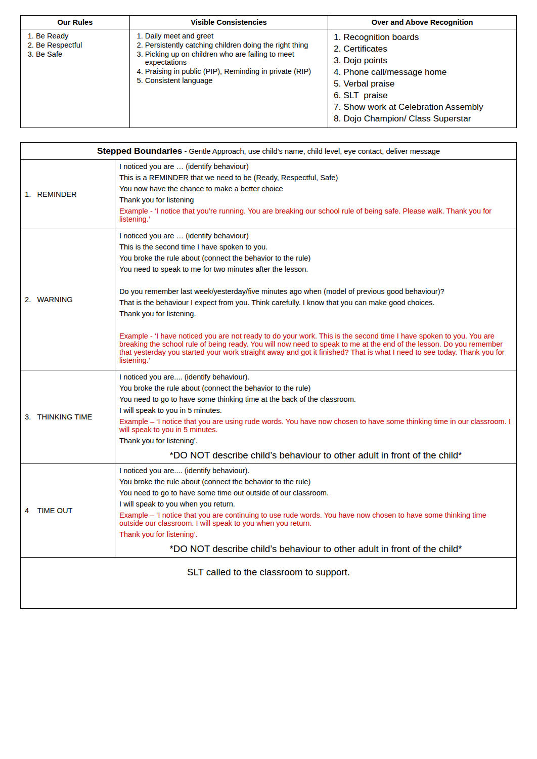| Our Rules | Visible Consistencies | Over and Above Recognition |
| --- | --- | --- |
| Be Ready Be Respectful Be Safe | Daily meet and greet Persistently catching children doing the right thing Picking up on children who are failing to meet expectations Praising in public (PIP), Reminding in private (RIP) Consistent language | Recognition boards Certificates Dojo points Phone call/message home Verbal praise SLT praise Show work at Celebration Assembly Dojo Champion/ Class Superstar |
| Stepped Boundaries - Gentle Approach, use child’s name, child level, eye contact, deliver message |
| 1. REMINDER | I noticed you are … (identify behaviour) This is a REMINDER that we need to be (Ready, Respectful, Safe) You now have the chance to make a better choice Thank you for listening Example - ‘I notice that you’re running. You are breaking our school rule of being safe. Please walk. Thank you for listening.’ |
| 2. WARNING | I noticed you are … (identify behaviour) This is the second time I have spoken to you. You broke the rule about (connect the behavior to the rule) You need to speak to me for two minutes after the lesson. Do you remember last week/yesterday/five minutes ago when (model of previous good behaviour)? That is the behaviour I expect from you. Think carefully. I know that you can make good choices. Thank you for listening. Example - ‘I have noticed you are not ready to do your work. This is the second time I have spoken to you. You are breaking the school rule of being ready. You will now need to speak to me at the end of the lesson. Do you remember that yesterday you started your work straight away and got it finished? That is what I need to see today. Thank you for listening.’ |
| 3. THINKING TIME | I noticed you are.... (identify behaviour). You broke the rule about (connect the behavior to the rule) You need to go to have some thinking time at the back of the classroom. I will speak to you in 5 minutes. Example – ‘I notice that you are using rude words. You have now chosen to have some thinking time in our classroom. I will speak to you in 5 minutes. Thank you for listening’. *DO NOT describe child’s behaviour to other adult in front of the child* |
| 4 TIME OUT | I noticed you are.... (identify behaviour). You broke the rule about (connect the behavior to the rule) You need to go to have some time out outside of our classroom. I will speak to you when you return. Example – ‘I notice that you are continuing to use rude words. You have now chosen to have some thinking time outside our classroom. I will speak to you when you return. Thank you for listening’. *DO NOT describe child’s behaviour to other adult in front of the child* |
| SLT called to the classroom to support. |